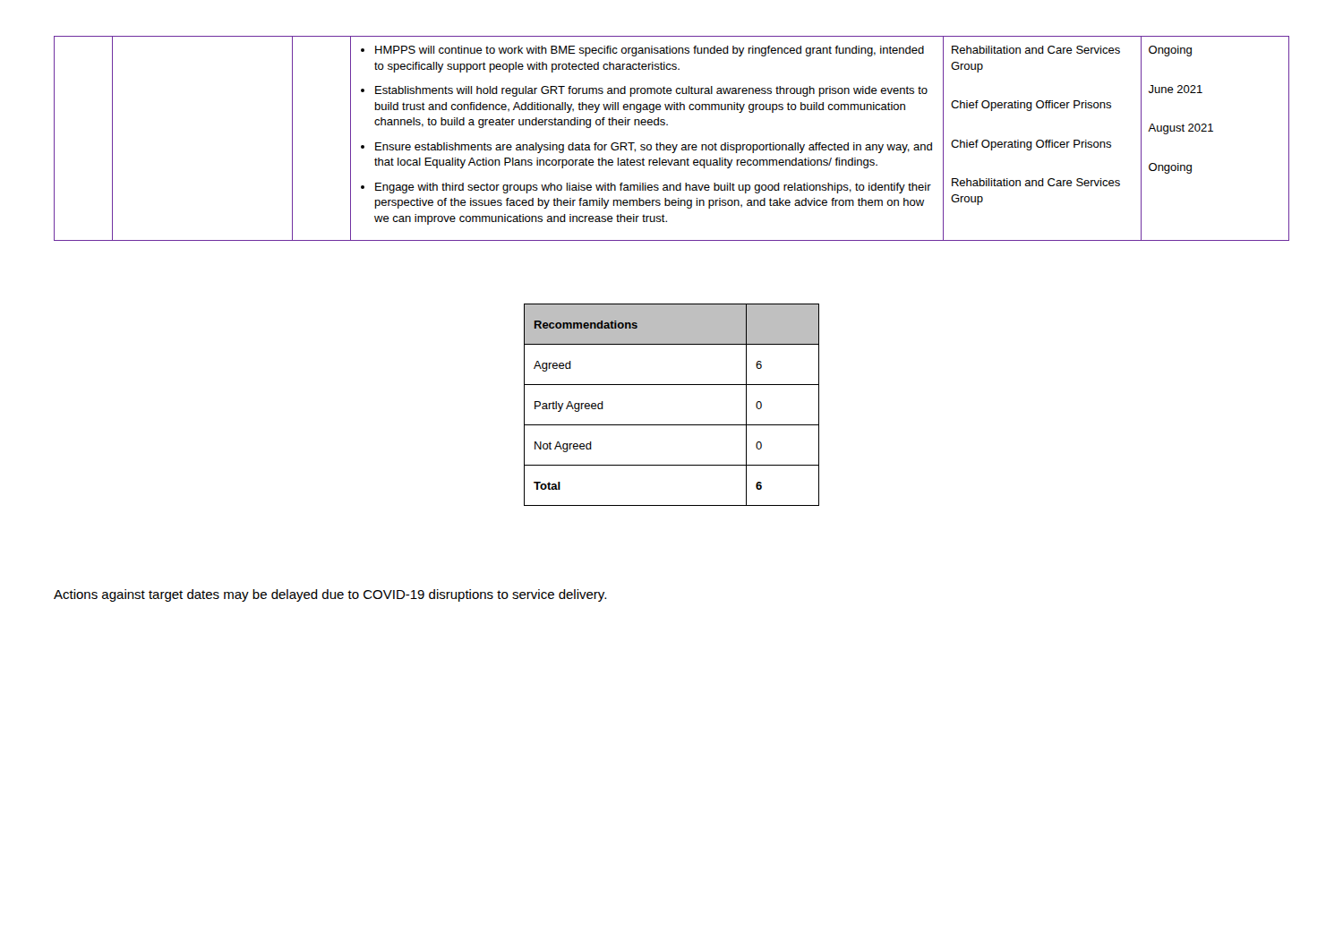| | | | HMPPS will continue to work with BME specific organisations funded by ringfenced grant funding, intended to specifically support people with protected characteristics. Establishments will hold regular GRT forums and promote cultural awareness through prison wide events to build trust and confidence, Additionally, they will engage with community groups to build communication channels, to build a greater understanding of their needs. Ensure establishments are analysing data for GRT, so they are not disproportionally affected in any way, and that local Equality Action Plans incorporate the latest relevant equality recommendations/ findings. Engage with third sector groups who liaise with families and have built up good relationships, to identify their perspective of the issues faced by their family members being in prison, and take advice from them on how we can improve communications and increase their trust. | Rehabilitation and Care Services Group Chief Operating Officer Prisons Chief Operating Officer Prisons Rehabilitation and Care Services Group | Ongoing June 2021 August 2021 Ongoing |
| Recommendations | |
| --- | --- |
| Agreed | 6 |
| Partly Agreed | 0 |
| Not Agreed | 0 |
| Total | 6 |
Actions against target dates may be delayed due to COVID-19 disruptions to service delivery.